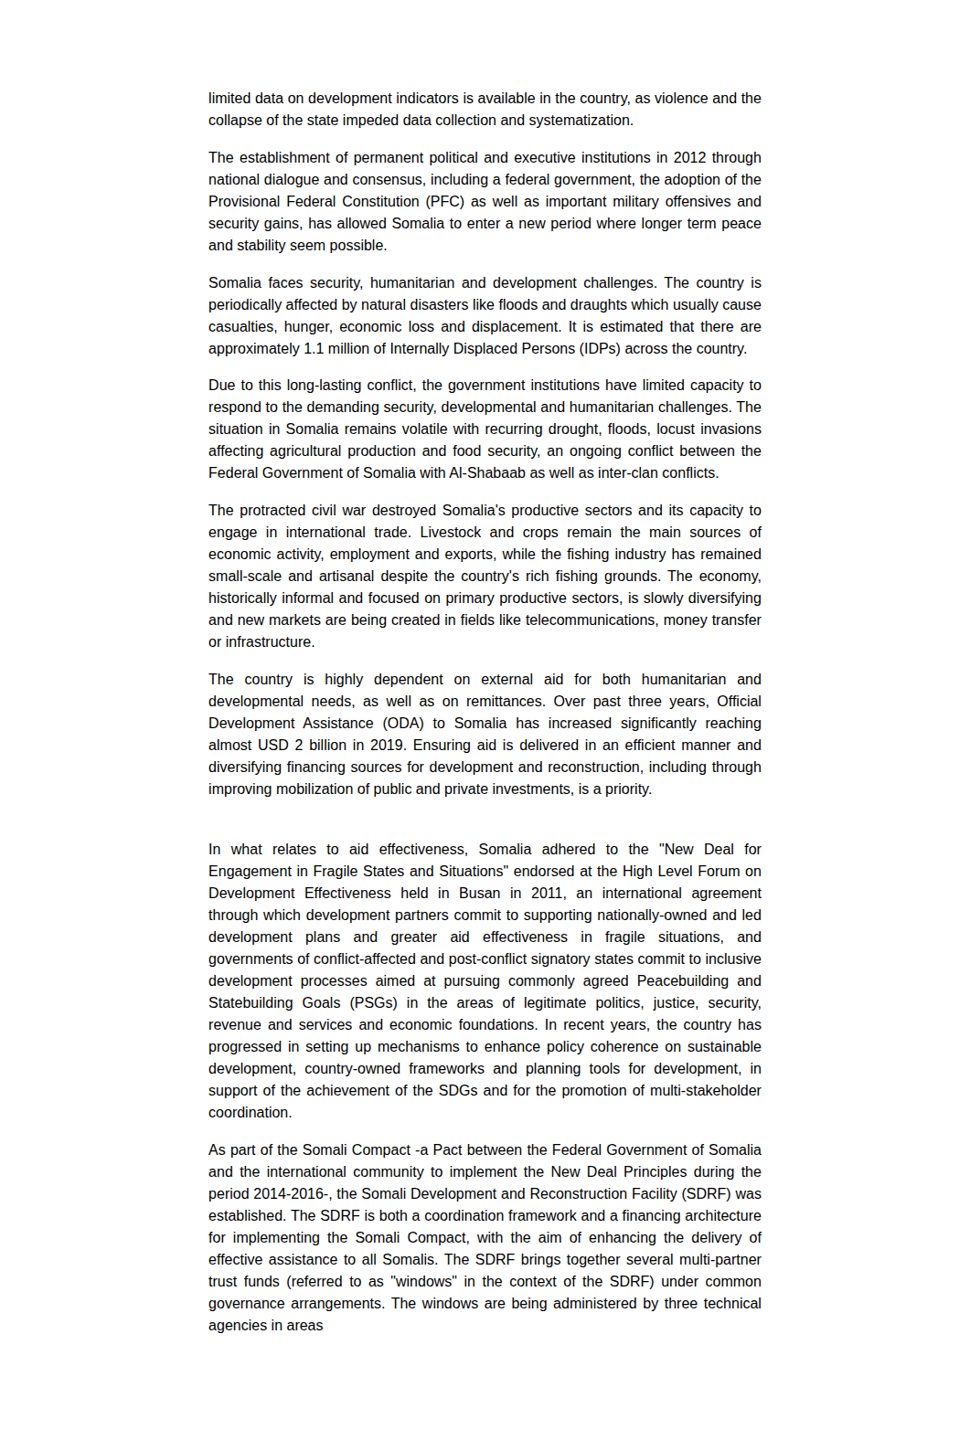limited data on development indicators is available in the country, as violence and the collapse of the state impeded data collection and systematization.
The establishment of permanent political and executive institutions in 2012 through national dialogue and consensus, including a federal government, the adoption of the Provisional Federal Constitution (PFC) as well as important military offensives and security gains, has allowed Somalia to enter a new period where longer term peace and stability seem possible.
Somalia faces security, humanitarian and development challenges. The country is periodically affected by natural disasters like floods and draughts which usually cause casualties, hunger, economic loss and displacement. It is estimated that there are approximately 1.1 million of Internally Displaced Persons (IDPs) across the country.
Due to this long-lasting conflict, the government institutions have limited capacity to respond to the demanding security, developmental and humanitarian challenges. The situation in Somalia remains volatile with recurring drought, floods, locust invasions affecting agricultural production and food security, an ongoing conflict between the Federal Government of Somalia with Al-Shabaab as well as inter-clan conflicts.
The protracted civil war destroyed Somalia's productive sectors and its capacity to engage in international trade. Livestock and crops remain the main sources of economic activity, employment and exports, while the fishing industry has remained small-scale and artisanal despite the country's rich fishing grounds. The economy, historically informal and focused on primary productive sectors, is slowly diversifying and new markets are being created in fields like telecommunications, money transfer or infrastructure.
The country is highly dependent on external aid for both humanitarian and developmental needs, as well as on remittances. Over past three years, Official Development Assistance (ODA) to Somalia has increased significantly reaching almost USD 2 billion in 2019. Ensuring aid is delivered in an efficient manner and diversifying financing sources for development and reconstruction, including through improving mobilization of public and private investments, is a priority.
In what relates to aid effectiveness, Somalia adhered to the "New Deal for Engagement in Fragile States and Situations" endorsed at the High Level Forum on Development Effectiveness held in Busan in 2011, an international agreement through which development partners commit to supporting nationally-owned and led development plans and greater aid effectiveness in fragile situations, and governments of conflict-affected and post-conflict signatory states commit to inclusive development processes aimed at pursuing commonly agreed Peacebuilding and Statebuilding Goals (PSGs) in the areas of legitimate politics, justice, security, revenue and services and economic foundations. In recent years, the country has progressed in setting up mechanisms to enhance policy coherence on sustainable development, country-owned frameworks and planning tools for development, in support of the achievement of the SDGs and for the promotion of multi-stakeholder coordination.
As part of the Somali Compact -a Pact between the Federal Government of Somalia and the international community to implement the New Deal Principles during the period 2014-2016-, the Somali Development and Reconstruction Facility (SDRF) was established. The SDRF is both a coordination framework and a financing architecture for implementing the Somali Compact, with the aim of enhancing the delivery of effective assistance to all Somalis. The SDRF brings together several multi-partner trust funds (referred to as "windows" in the context of the SDRF) under common governance arrangements. The windows are being administered by three technical agencies in areas